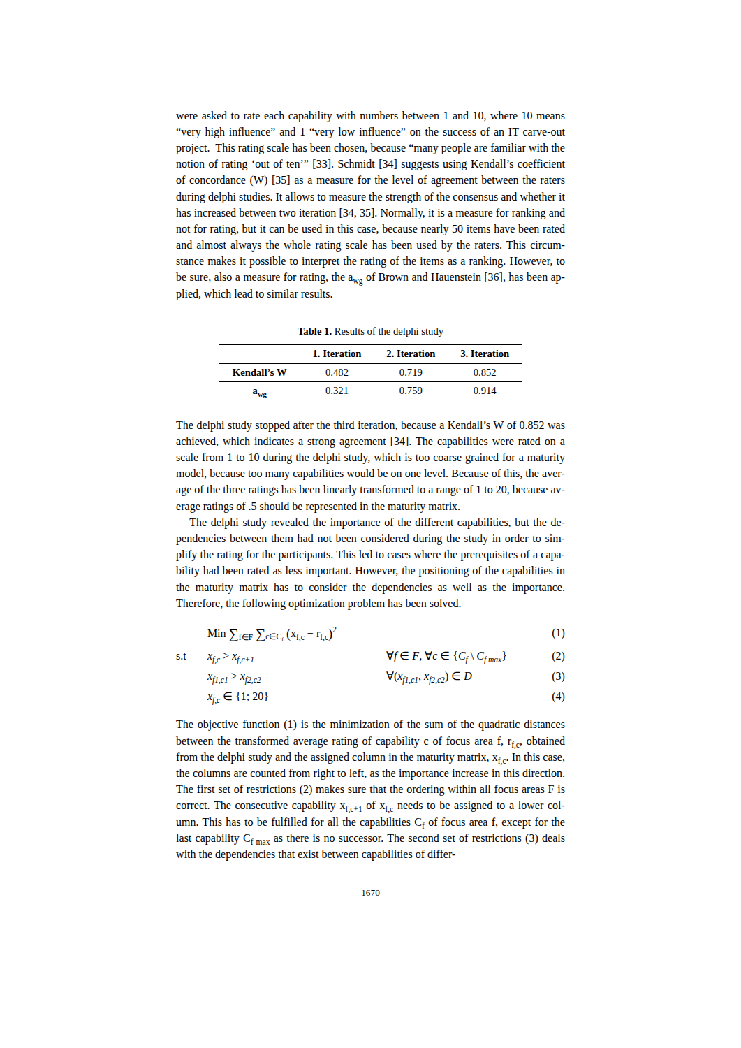were asked to rate each capability with numbers between 1 and 10, where 10 means “very high influence” and 1 “very low influence” on the success of an IT carve-out project. This rating scale has been chosen, because “many people are familiar with the notion of rating ‘out of ten’” [33]. Schmidt [34] suggests using Kendall’s coefficient of concordance (W) [35] as a measure for the level of agreement between the raters during delphi studies. It allows to measure the strength of the consensus and whether it has increased between two iteration [34, 35]. Normally, it is a measure for ranking and not for rating, but it can be used in this case, because nearly 50 items have been rated and almost always the whole rating scale has been used by the raters. This circumstance makes it possible to interpret the rating of the items as a ranking. However, to be sure, also a measure for rating, the awg of Brown and Hauenstein [36], has been applied, which lead to similar results.
Table 1. Results of the delphi study
| | 1. Iteration | 2. Iteration | 3. Iteration |
| --- | --- | --- | --- |
| Kendall’s W | 0.482 | 0.719 | 0.852 |
| a wg | 0.321 | 0.759 | 0.914 |
The delphi study stopped after the third iteration, because a Kendall’s W of 0.852 was achieved, which indicates a strong agreement [34]. The capabilities were rated on a scale from 1 to 10 during the delphi study, which is too coarse grained for a maturity model, because too many capabilities would be on one level. Because of this, the average of the three ratings has been linearly transformed to a range of 1 to 20, because average ratings of .5 should be represented in the maturity matrix.
The delphi study revealed the importance of the different capabilities, but the dependencies between them had not been considered during the study in order to simplify the rating for the participants. This led to cases where the prerequisites of a capability had been rated as less important. However, the positioning of the capabilities in the maturity matrix has to consider the dependencies as well as the importance. Therefore, the following optimization problem has been solved.
Min ∑f∈F ∑c∈Cf (xf,c − rf,c)2
(1)
s.t
xf,c > xf,c+1
∀f ∈ F, ∀c ∈ {Cf \ Cf max}
(2)
xf1,c1 > xf2,c2
∀(xf1,c1, xf2,c2) ∈ D
(3)
xf,c ∈ {1; 20}
(4)
The objective function (1) is the minimization of the sum of the quadratic distances between the transformed average rating of capability c of focus area f, rf,c, obtained from the delphi study and the assigned column in the maturity matrix, xf,c. In this case, the columns are counted from right to left, as the importance increase in this direction. The first set of restrictions (2) makes sure that the ordering within all focus areas F is correct. The consecutive capability xf,c+1 of xf,c needs to be assigned to a lower column. This has to be fulfilled for all the capabilities Cf of focus area f, except for the last capability Cf max as there is no successor. The second set of restrictions (3) deals with the dependencies that exist between capabilities of differ-
1670